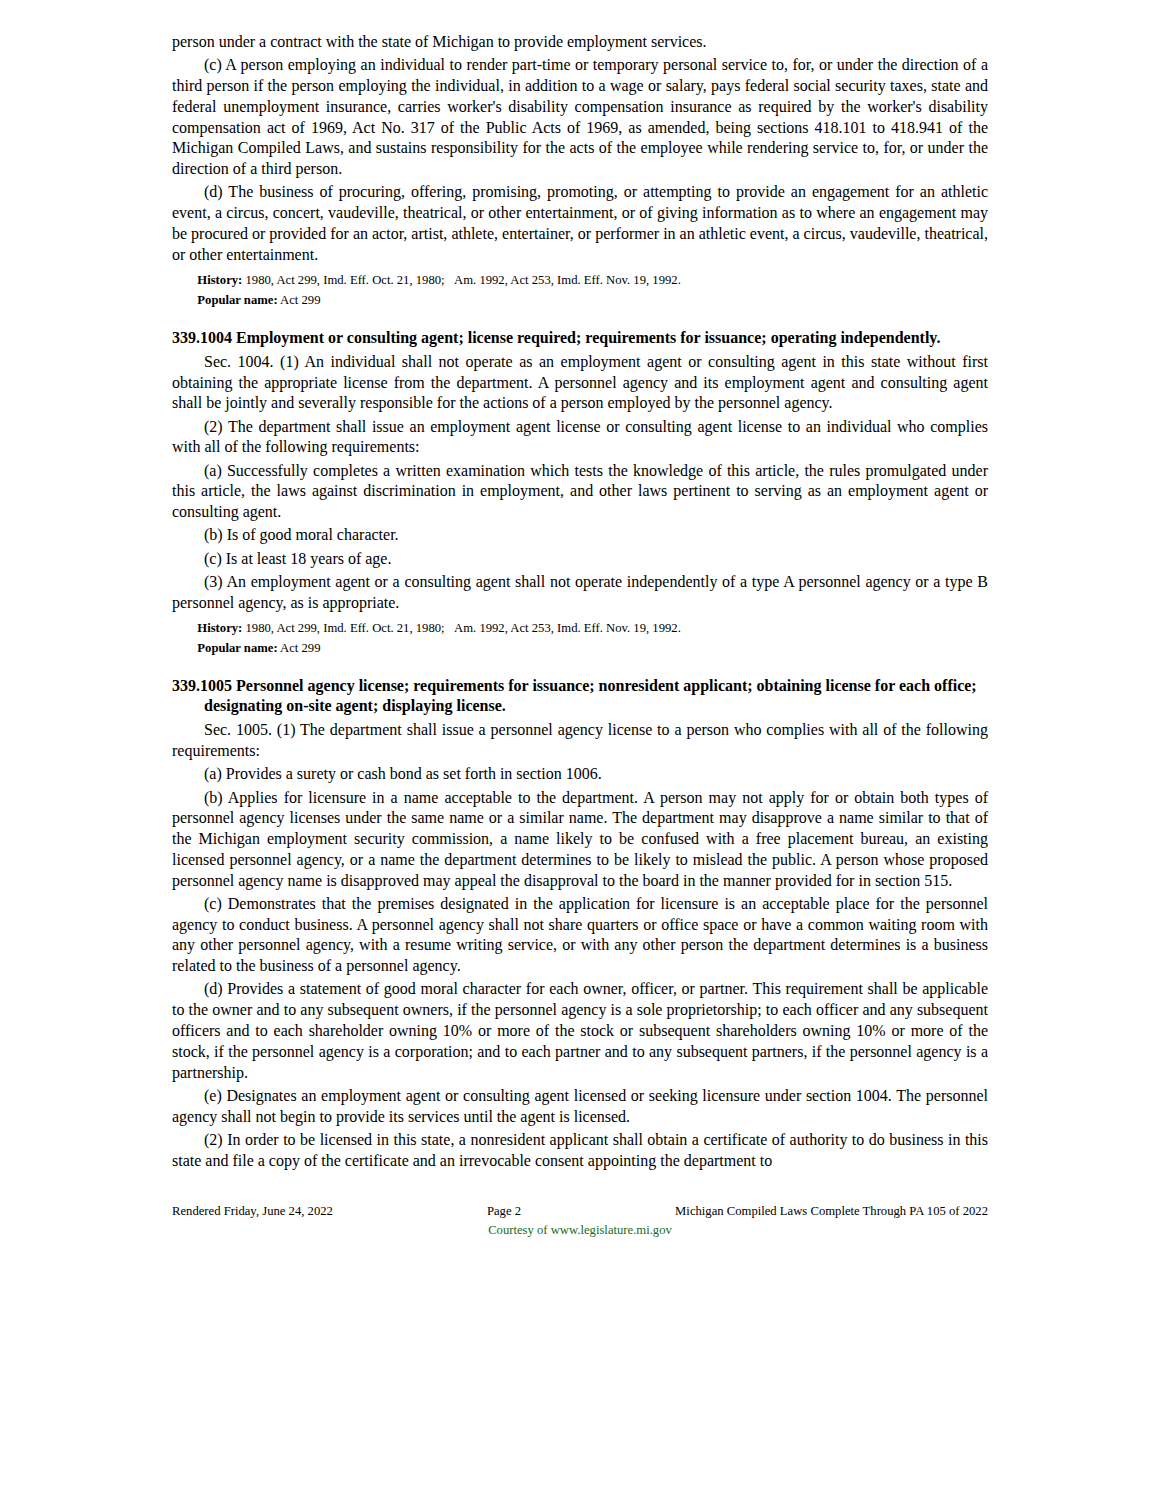person under a contract with the state of Michigan to provide employment services.
(c) A person employing an individual to render part-time or temporary personal service to, for, or under the direction of a third person if the person employing the individual, in addition to a wage or salary, pays federal social security taxes, state and federal unemployment insurance, carries worker's disability compensation insurance as required by the worker's disability compensation act of 1969, Act No. 317 of the Public Acts of 1969, as amended, being sections 418.101 to 418.941 of the Michigan Compiled Laws, and sustains responsibility for the acts of the employee while rendering service to, for, or under the direction of a third person.
(d) The business of procuring, offering, promising, promoting, or attempting to provide an engagement for an athletic event, a circus, concert, vaudeville, theatrical, or other entertainment, or of giving information as to where an engagement may be procured or provided for an actor, artist, athlete, entertainer, or performer in an athletic event, a circus, vaudeville, theatrical, or other entertainment.
History: 1980, Act 299, Imd. Eff. Oct. 21, 1980; Am. 1992, Act 253, Imd. Eff. Nov. 19, 1992.
Popular name: Act 299
339.1004 Employment or consulting agent; license required; requirements for issuance; operating independently.
Sec. 1004. (1) An individual shall not operate as an employment agent or consulting agent in this state without first obtaining the appropriate license from the department. A personnel agency and its employment agent and consulting agent shall be jointly and severally responsible for the actions of a person employed by the personnel agency.
(2) The department shall issue an employment agent license or consulting agent license to an individual who complies with all of the following requirements:
(a) Successfully completes a written examination which tests the knowledge of this article, the rules promulgated under this article, the laws against discrimination in employment, and other laws pertinent to serving as an employment agent or consulting agent.
(b) Is of good moral character.
(c) Is at least 18 years of age.
(3) An employment agent or a consulting agent shall not operate independently of a type A personnel agency or a type B personnel agency, as is appropriate.
History: 1980, Act 299, Imd. Eff. Oct. 21, 1980; Am. 1992, Act 253, Imd. Eff. Nov. 19, 1992.
Popular name: Act 299
339.1005 Personnel agency license; requirements for issuance; nonresident applicant; obtaining license for each office; designating on-site agent; displaying license.
Sec. 1005. (1) The department shall issue a personnel agency license to a person who complies with all of the following requirements:
(a) Provides a surety or cash bond as set forth in section 1006.
(b) Applies for licensure in a name acceptable to the department. A person may not apply for or obtain both types of personnel agency licenses under the same name or a similar name. The department may disapprove a name similar to that of the Michigan employment security commission, a name likely to be confused with a free placement bureau, an existing licensed personnel agency, or a name the department determines to be likely to mislead the public. A person whose proposed personnel agency name is disapproved may appeal the disapproval to the board in the manner provided for in section 515.
(c) Demonstrates that the premises designated in the application for licensure is an acceptable place for the personnel agency to conduct business. A personnel agency shall not share quarters or office space or have a common waiting room with any other personnel agency, with a resume writing service, or with any other person the department determines is a business related to the business of a personnel agency.
(d) Provides a statement of good moral character for each owner, officer, or partner. This requirement shall be applicable to the owner and to any subsequent owners, if the personnel agency is a sole proprietorship; to each officer and any subsequent officers and to each shareholder owning 10% or more of the stock or subsequent shareholders owning 10% or more of the stock, if the personnel agency is a corporation; and to each partner and to any subsequent partners, if the personnel agency is a partnership.
(e) Designates an employment agent or consulting agent licensed or seeking licensure under section 1004. The personnel agency shall not begin to provide its services until the agent is licensed.
(2) In order to be licensed in this state, a nonresident applicant shall obtain a certificate of authority to do business in this state and file a copy of the certificate and an irrevocable consent appointing the department to
Rendered Friday, June 24, 2022 Page 2 Michigan Compiled Laws Complete Through PA 105 of 2022
Courtesy of www.legislature.mi.gov